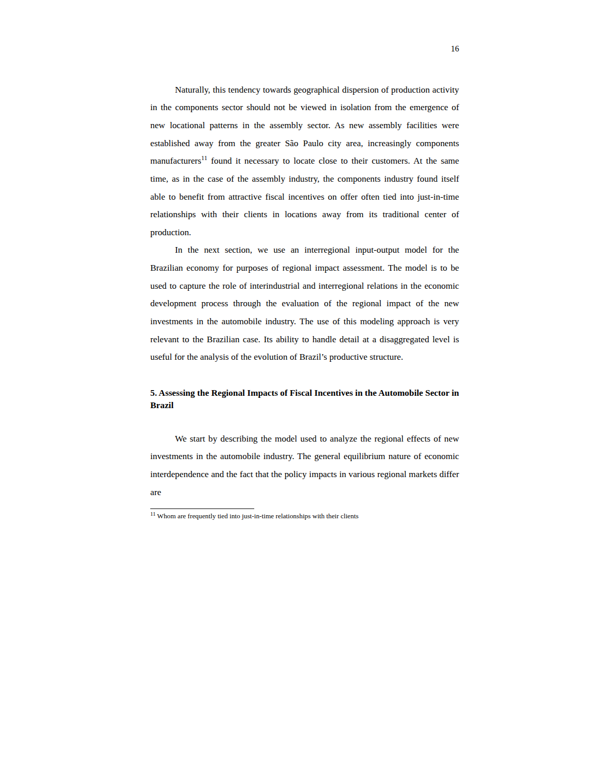16
Naturally, this tendency towards geographical dispersion of production activity in the components sector should not be viewed in isolation from the emergence of new locational patterns in the assembly sector. As new assembly facilities were established away from the greater São Paulo city area, increasingly components manufacturers11 found it necessary to locate close to their customers. At the same time, as in the case of the assembly industry, the components industry found itself able to benefit from attractive fiscal incentives on offer often tied into just-in-time relationships with their clients in locations away from its traditional center of production.
In the next section, we use an interregional input-output model for the Brazilian economy for purposes of regional impact assessment. The model is to be used to capture the role of interindustrial and interregional relations in the economic development process through the evaluation of the regional impact of the new investments in the automobile industry. The use of this modeling approach is very relevant to the Brazilian case. Its ability to handle detail at a disaggregated level is useful for the analysis of the evolution of Brazil’s productive structure.
5. Assessing the Regional Impacts of Fiscal Incentives in the Automobile Sector in Brazil
We start by describing the model used to analyze the regional effects of new investments in the automobile industry. The general equilibrium nature of economic interdependence and the fact that the policy impacts in various regional markets differ are
11 Whom are frequently tied into just-in-time relationships with their clients